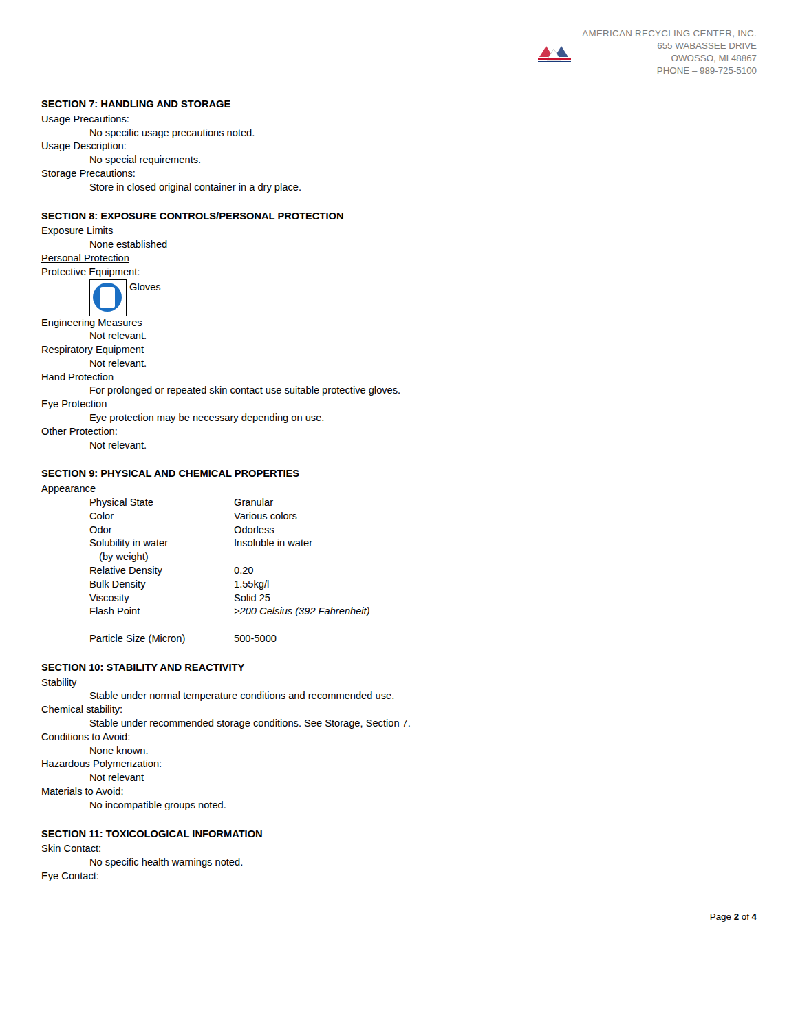AMERICAN RECYCLING CENTER, INC.
655 WABASSEE DRIVE
OWOSSO, MI 48867
PHONE – 989-725-5100
SECTION 7: HANDLING AND STORAGE
Usage Precautions:
No specific usage precautions noted.
Usage Description:
No special requirements.
Storage Precautions:
Store in closed original container in a dry place.
SECTION 8: EXPOSURE CONTROLS/PERSONAL PROTECTION
Exposure Limits
None established
Personal Protection
Protective Equipment:
Gloves
Engineering Measures
Not relevant.
Respiratory Equipment
Not relevant.
Hand Protection
For prolonged or repeated skin contact use suitable protective gloves.
Eye Protection
Eye protection may be necessary depending on use.
Other Protection:
Not relevant.
SECTION 9: PHYSICAL AND CHEMICAL PROPERTIES
Appearance
| Physical State | Granular |
| Color | Various colors |
| Odor | Odorless |
| Solubility in water (by weight) | Insoluble in water |
| Relative Density | 0.20 |
| Bulk Density | 1.55kg/l |
| Viscosity | Solid 25 |
| Flash Point | >200 Celsius (392 Fahrenheit) |
| Particle Size (Micron) | 500-5000 |
SECTION 10: STABILITY AND REACTIVITY
Stability
Stable under normal temperature conditions and recommended use.
Chemical stability:
Stable under recommended storage conditions. See Storage, Section 7.
Conditions to Avoid:
None known.
Hazardous Polymerization:
Not relevant
Materials to Avoid:
No incompatible groups noted.
SECTION 11: TOXICOLOGICAL INFORMATION
Skin Contact:
No specific health warnings noted.
Eye Contact:
Page 2 of 4